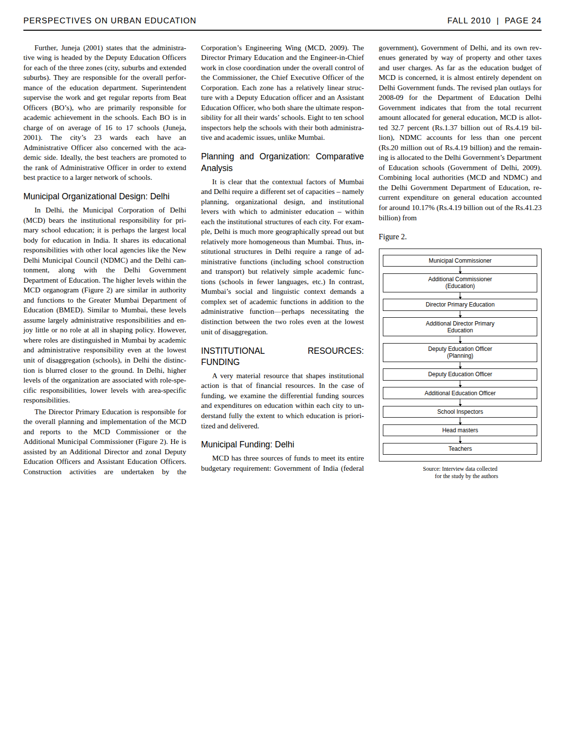Perspectives on Urban Education Fall 2010 | Page 24
Further, Juneja (2001) states that the administrative wing is headed by the Deputy Education Officers for each of the three zones (city, suburbs and extended suburbs). They are responsible for the overall performance of the education department. Superintendent supervise the work and get regular reports from Beat Officers (BO’s), who are primarily responsible for academic achievement in the schools. Each BO is in charge of on average of 16 to 17 schools (Juneja, 2001). The city’s 23 wards each have an Administrative Officer also concerned with the academic side. Ideally, the best teachers are promoted to the rank of Administrative Officer in order to extend best practice to a larger network of schools.
Municipal Organizational Design: Delhi
In Delhi, the Municipal Corporation of Delhi (MCD) bears the institutional responsibility for primary school education; it is perhaps the largest local body for education in India. It shares its educational responsibilities with other local agencies like the New Delhi Municipal Council (NDMC) and the Delhi cantonment, along with the Delhi Government Department of Education. The higher levels within the MCD organogram (Figure 2) are similar in authority and functions to the Greater Mumbai Department of Education (BMED). Similar to Mumbai, these levels assume largely administrative responsibilities and enjoy little or no role at all in shaping policy. However, where roles are distinguished in Mumbai by academic and administrative responsibility even at the lowest unit of disaggregation (schools), in Delhi the distinction is blurred closer to the ground. In Delhi, higher levels of the organization are associated with role-specific responsibilities, lower levels with area-specific responsibilities.
The Director Primary Education is responsible for the overall planning and implementation of the MCD and reports to the MCD Commissioner or the Additional Municipal Commissioner (Figure 2). He is assisted by an Additional Director and zonal Deputy Education Officers and Assistant Education Officers. Construction activities are undertaken by the Corporation’s Engineering Wing (MCD, 2009). The Director Primary Education and the Engineer-in-Chief work in close coordination under the overall control of the Commissioner, the Chief Executive Officer of the Corporation. Each zone has a relatively linear structure with a Deputy Education officer and an Assistant Education Officer, who both share the ultimate responsibility for all their wards’ schools. Eight to ten school inspectors help the schools with their both administrative and academic issues, unlike Mumbai.
Planning and Organization: Comparative Analysis
It is clear that the contextual factors of Mumbai and Delhi require a different set of capacities – namely planning, organizational design, and institutional levers with which to administer education – within each the institutional structures of each city. For example, Delhi is much more geographically spread out but relatively more homogeneous than Mumbai. Thus, institutional structures in Delhi require a range of administrative functions (including school construction and transport) but relatively simple academic functions (schools in fewer languages, etc.) In contrast, Mumbai’s social and linguistic context demands a complex set of academic functions in addition to the administrative function—perhaps necessitating the distinction between the two roles even at the lowest unit of disaggregation.
Institutional Resources: Funding
A very material resource that shapes institutional action is that of financial resources. In the case of funding, we examine the differential funding sources and expenditures on education within each city to understand fully the extent to which education is prioritized and delivered.
Municipal Funding: Delhi
MCD has three sources of funds to meet its entire budgetary requirement: Government of India (federal government), Government of Delhi, and its own revenues generated by way of property and other taxes and user charges. As far as the education budget of MCD is concerned, it is almost entirely dependent on Delhi Government funds. The revised plan outlays for 2008-09 for the Department of Education Delhi Government indicates that from the total recurrent amount allocated for general education, MCD is allotted 32.7 percent (Rs.1.37 billion out of Rs.4.19 billion), NDMC accounts for less than one percent (Rs.20 million out of Rs.4.19 billion) and the remaining is allocated to the Delhi Government’s Department of Education schools (Government of Delhi, 2009). Combining local authorities (MCD and NDMC) and the Delhi Government Department of Education, recurrent expenditure on general education accounted for around 10.17% (Rs.4.19 billion out of the Rs.41.23 billion) from
Figure 2.
Municipal Commissioner
Additional Commissioner
(Education)
Director Primary Education
Additional Director Primary
Education
Deputy Education Officer
(Planning)
Deputy Education Officer
Additional Education Officer
School Inspectors
Head masters
Teachers
Source: Interview data collected for the study by the authors